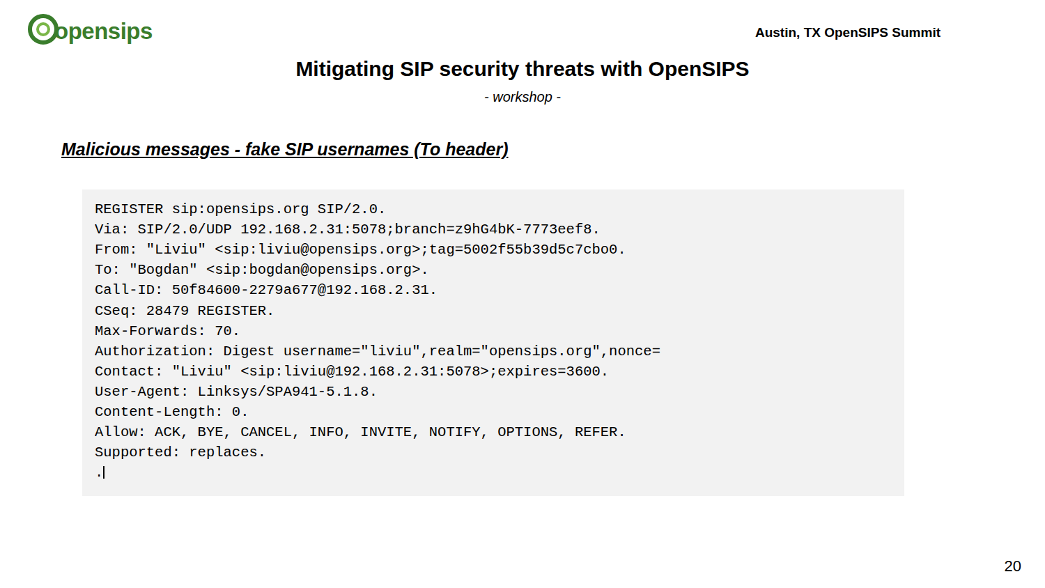opensips
Austin, TX OpenSIPS Summit
Mitigating SIP security threats with OpenSIPS
- workshop -
Malicious messages - fake SIP usernames (To header)
REGISTER sip:opensips.org SIP/2.0.
Via: SIP/2.0/UDP 192.168.2.31:5078;branch=z9hG4bK-7773eef8.
From: "Liviu" <sip:liviu@opensips.org>;tag=5002f55b39d5c7cbo0.
To: "Bogdan" <sip:bogdan@opensips.org>.
Call-ID: 50f84600-2279a677@192.168.2.31.
CSeq: 28479 REGISTER.
Max-Forwards: 70.
Authorization: Digest username="liviu",realm="opensips.org",nonce=
Contact: "Liviu" <sip:liviu@192.168.2.31:5078>;expires=3600.
User-Agent: Linksys/SPA941-5.1.8.
Content-Length: 0.
Allow: ACK, BYE, CANCEL, INFO, INVITE, NOTIFY, OPTIONS, REFER.
Supported: replaces.
.
20